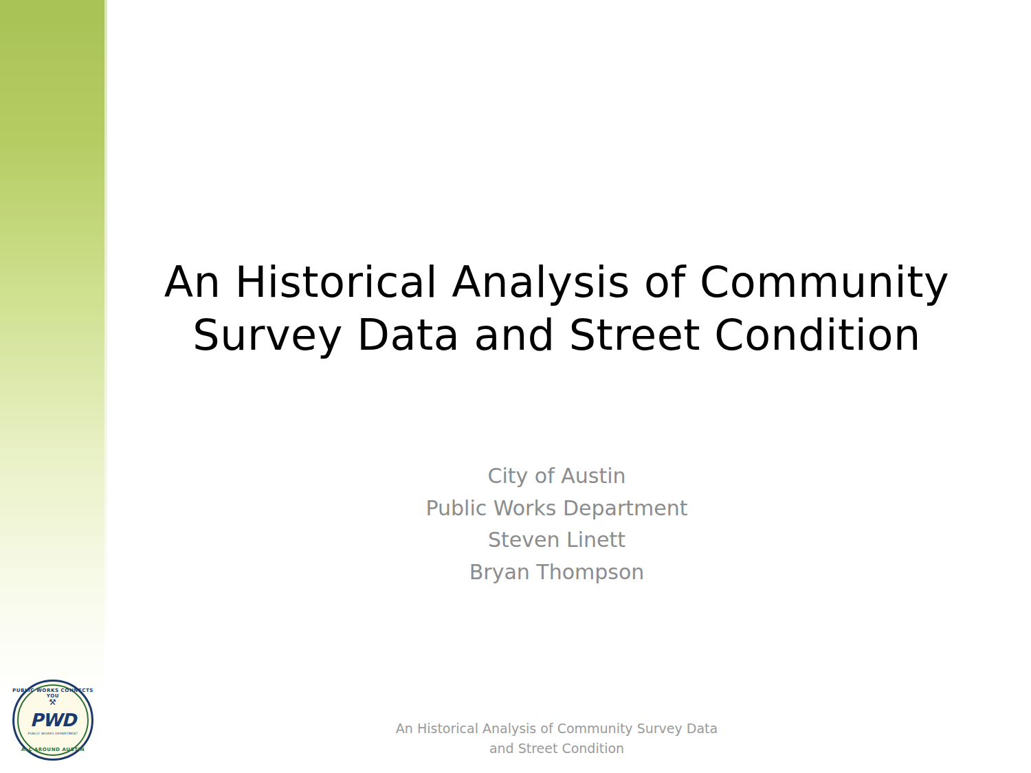An Historical Analysis of Community Survey Data and Street Condition
City of Austin
Public Works Department
Steven Linett
Bryan Thompson
An Historical Analysis of Community Survey Data
and Street Condition
PUBLIC WORKS CONNECTS YOU
⚒
PWD
PUBLIC WORKS DEPARTMENT
ALL AROUND AUSTIN